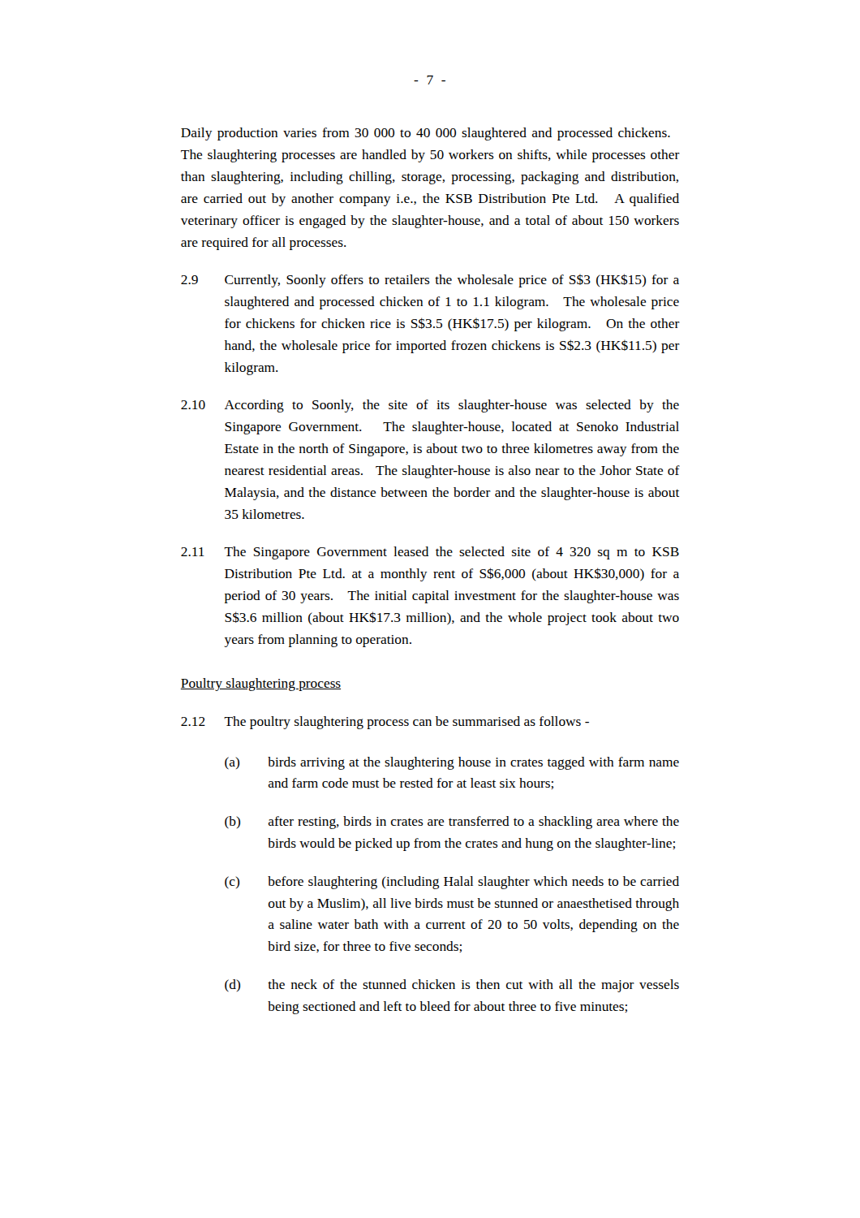- 7 -
Daily production varies from 30 000 to 40 000 slaughtered and processed chickens. The slaughtering processes are handled by 50 workers on shifts, while processes other than slaughtering, including chilling, storage, processing, packaging and distribution, are carried out by another company i.e., the KSB Distribution Pte Ltd. A qualified veterinary officer is engaged by the slaughter-house, and a total of about 150 workers are required for all processes.
2.9
Currently, Soonly offers to retailers the wholesale price of S$3 (HK$15) for a slaughtered and processed chicken of 1 to 1.1 kilogram. The wholesale price for chickens for chicken rice is S$3.5 (HK$17.5) per kilogram. On the other hand, the wholesale price for imported frozen chickens is S$2.3 (HK$11.5) per kilogram.
2.10
According to Soonly, the site of its slaughter-house was selected by the Singapore Government. The slaughter-house, located at Senoko Industrial Estate in the north of Singapore, is about two to three kilometres away from the nearest residential areas. The slaughter-house is also near to the Johor State of Malaysia, and the distance between the border and the slaughter-house is about 35 kilometres.
2.11
The Singapore Government leased the selected site of 4 320 sq m to KSB Distribution Pte Ltd. at a monthly rent of S$6,000 (about HK$30,000) for a period of 30 years. The initial capital investment for the slaughter-house was S$3.6 million (about HK$17.3 million), and the whole project took about two years from planning to operation.
Poultry slaughtering process
2.12
The poultry slaughtering process can be summarised as follows -
(a)
birds arriving at the slaughtering house in crates tagged with farm name and farm code must be rested for at least six hours;
(b)
after resting, birds in crates are transferred to a shackling area where the birds would be picked up from the crates and hung on the slaughter-line;
(c)
before slaughtering (including Halal slaughter which needs to be carried out by a Muslim), all live birds must be stunned or anaesthetised through a saline water bath with a current of 20 to 50 volts, depending on the bird size, for three to five seconds;
(d)
the neck of the stunned chicken is then cut with all the major vessels being sectioned and left to bleed for about three to five minutes;